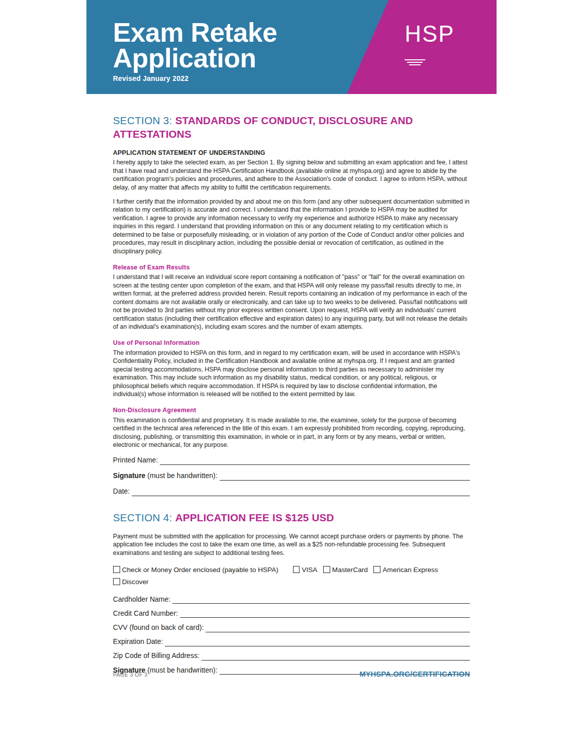Exam Retake Application
Revised January 2022
HSP
SECTION 3: STANDARDS OF CONDUCT, DISCLOSURE AND ATTESTATIONS
Application Statement of Understanding
I hereby apply to take the selected exam, as per Section 1. By signing below and submitting an exam application and fee, I attest that I have read and understand the HSPA Certification Handbook (available online at myhspa.org) and agree to abide by the certification program's policies and procedures, and adhere to the Association's code of conduct. I agree to inform HSPA, without delay, of any matter that affects my ability to fulfill the certification requirements.
I further certify that the information provided by and about me on this form (and any other subsequent documentation submitted in relation to my certification) is accurate and correct. I understand that the information I provide to HSPA may be audited for verification. I agree to provide any information necessary to verify my experience and authorize HSPA to make any necessary inquiries in this regard. I understand that providing information on this or any document relating to my certification which is determined to be false or purposefully misleading, or in violation of any portion of the Code of Conduct and/or other policies and procedures, may result in disciplinary action, including the possible denial or revocation of certification, as outlined in the disciplinary policy.
Release of Exam Results
I understand that I will receive an individual score report containing a notification of "pass" or "fail" for the overall examination on screen at the testing center upon completion of the exam, and that HSPA will only release my pass/fail results directly to me, in written format, at the preferred address provided herein. Result reports containing an indication of my performance in each of the content domains are not available orally or electronically, and can take up to two weeks to be delivered. Pass/fail notifications will not be provided to 3rd parties without my prior express written consent. Upon request, HSPA will verify an individuals' current certification status (including their certification effective and expiration dates) to any inquiring party, but will not release the details of an individual's examination(s), including exam scores and the number of exam attempts.
Use of Personal Information
The information provided to HSPA on this form, and in regard to my certification exam, will be used in accordance with HSPA's Confidentiality Policy, included in the Certification Handbook and available online at myhspa.org. If I request and am granted special testing accommodations, HSPA may disclose personal information to third parties as necessary to administer my examination. This may include such information as my disability status, medical condition, or any political, religious, or philosophical beliefs which require accommodation. If HSPA is required by law to disclose confidential information, the individual(s) whose information is released will be notified to the extent permitted by law.
Non-Disclosure Agreement
This examination is confidential and proprietary. It is made available to me, the examinee, solely for the purpose of becoming certified in the technical area referenced in the title of this exam. I am expressly prohibited from recording, copying, reproducing, disclosing, publishing, or transmitting this examination, in whole or in part, in any form or by any means, verbal or written, electronic or mechanical, for any purpose.
Printed Name:
Signature (must be handwritten):
Date:
SECTION 4: APPLICATION FEE IS $125 USD
Payment must be submitted with the application for processing. We cannot accept purchase orders or payments by phone. The application fee includes the cost to take the exam one time, as well as a $25 non-refundable processing fee. Subsequent examinations and testing are subject to additional testing fees.
Check or Money Order enclosed (payable to HSPA) VISA MasterCard American Express Discover
Cardholder Name:
Credit Card Number:
CVV (found on back of card):
Expiration Date:
Zip Code of Billing Address:
Signature (must be handwritten):
PAGE 3 OF 3 MYHSPA.ORG/CERTIFICATION